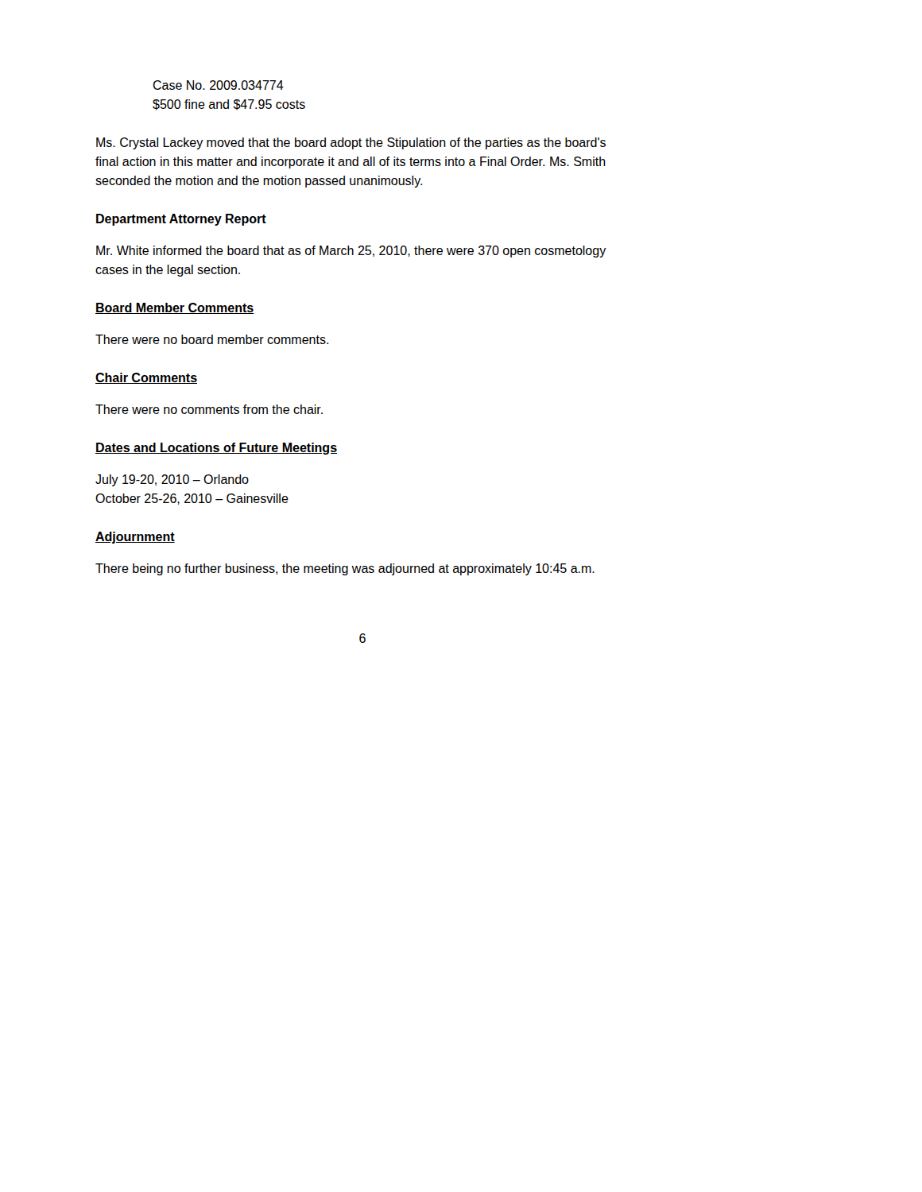Case No. 2009.034774
$500 fine and $47.95 costs
Ms. Crystal Lackey moved that the board adopt the Stipulation of the parties as the board's final action in this matter and incorporate it and all of its terms into a Final Order. Ms. Smith seconded the motion and the motion passed unanimously.
Department Attorney Report
Mr. White informed the board that as of March 25, 2010, there were 370 open cosmetology cases in the legal section.
Board Member Comments
There were no board member comments.
Chair Comments
There were no comments from the chair.
Dates and Locations of Future Meetings
July 19-20, 2010 – Orlando
October 25-26, 2010 – Gainesville
Adjournment
There being no further business, the meeting was adjourned at approximately 10:45 a.m.
6